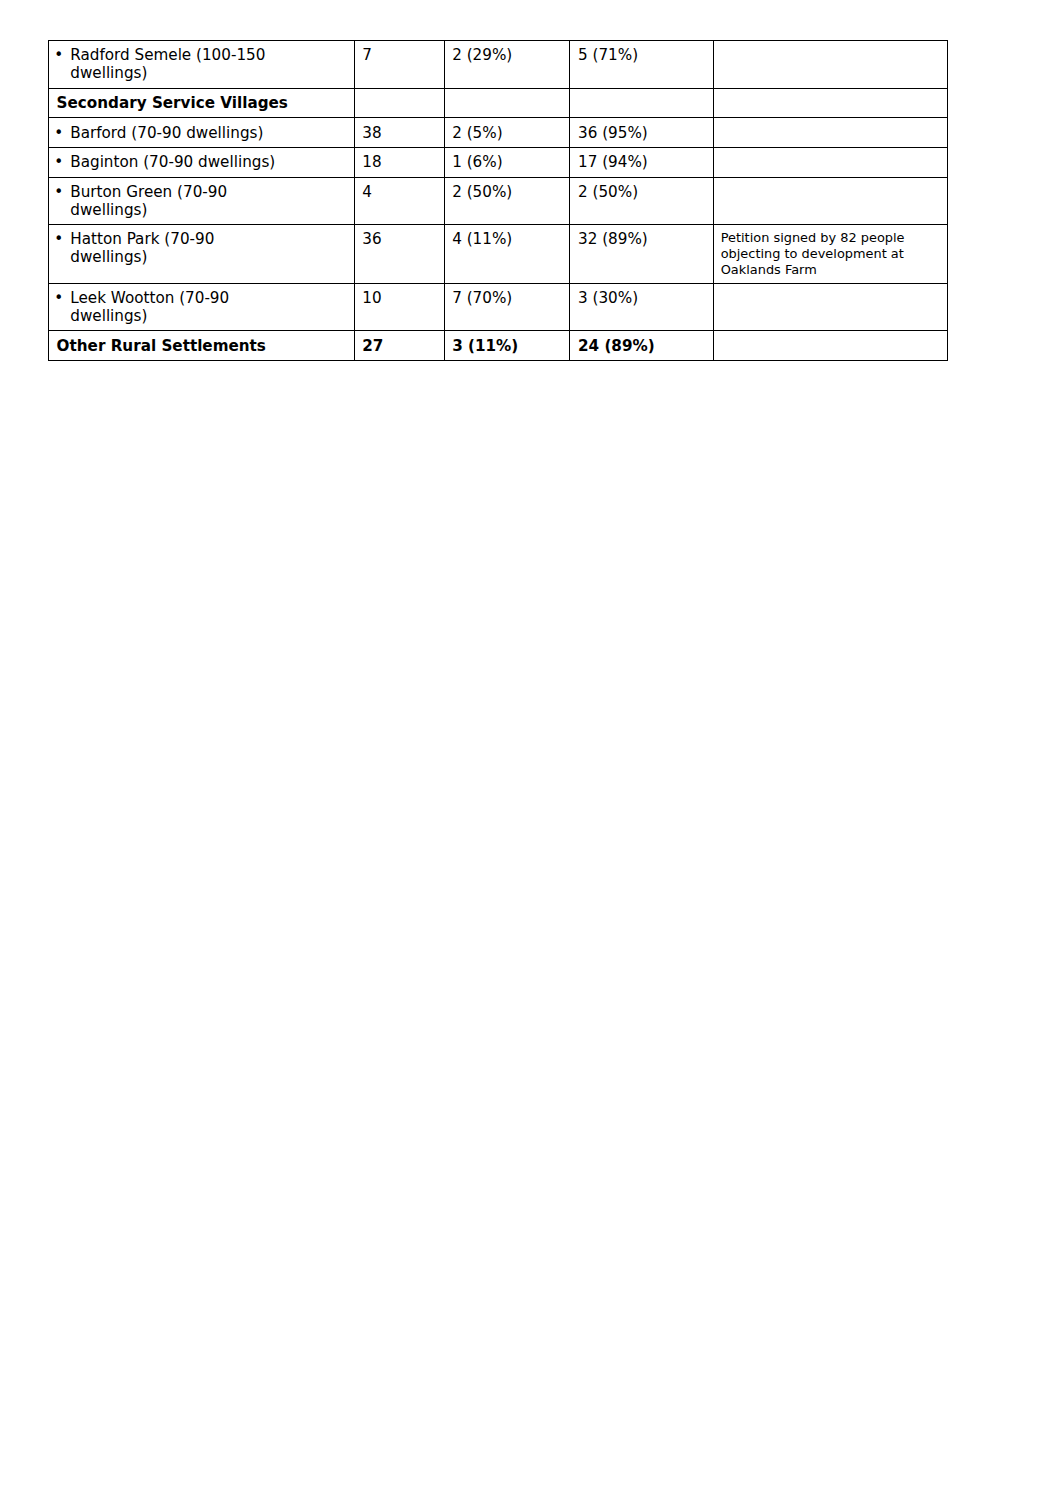| Radford Semele (100-150 dwellings) | 7 | 2 (29%) | 5 (71%) | |
| Secondary Service Villages | | | | |
| Barford (70-90 dwellings) | 38 | 2 (5%) | 36 (95%) | |
| Baginton (70-90 dwellings) | 18 | 1 (6%) | 17 (94%) | |
| Burton Green (70-90 dwellings) | 4 | 2 (50%) | 2 (50%) | |
| Hatton Park (70-90 dwellings) | 36 | 4 (11%) | 32 (89%) | Petition signed by 82 people objecting to development at Oaklands Farm |
| Leek Wootton (70-90 dwellings) | 10 | 7 (70%) | 3 (30%) | |
| Other Rural Settlements | 27 | 3 (11%) | 24 (89%) | |